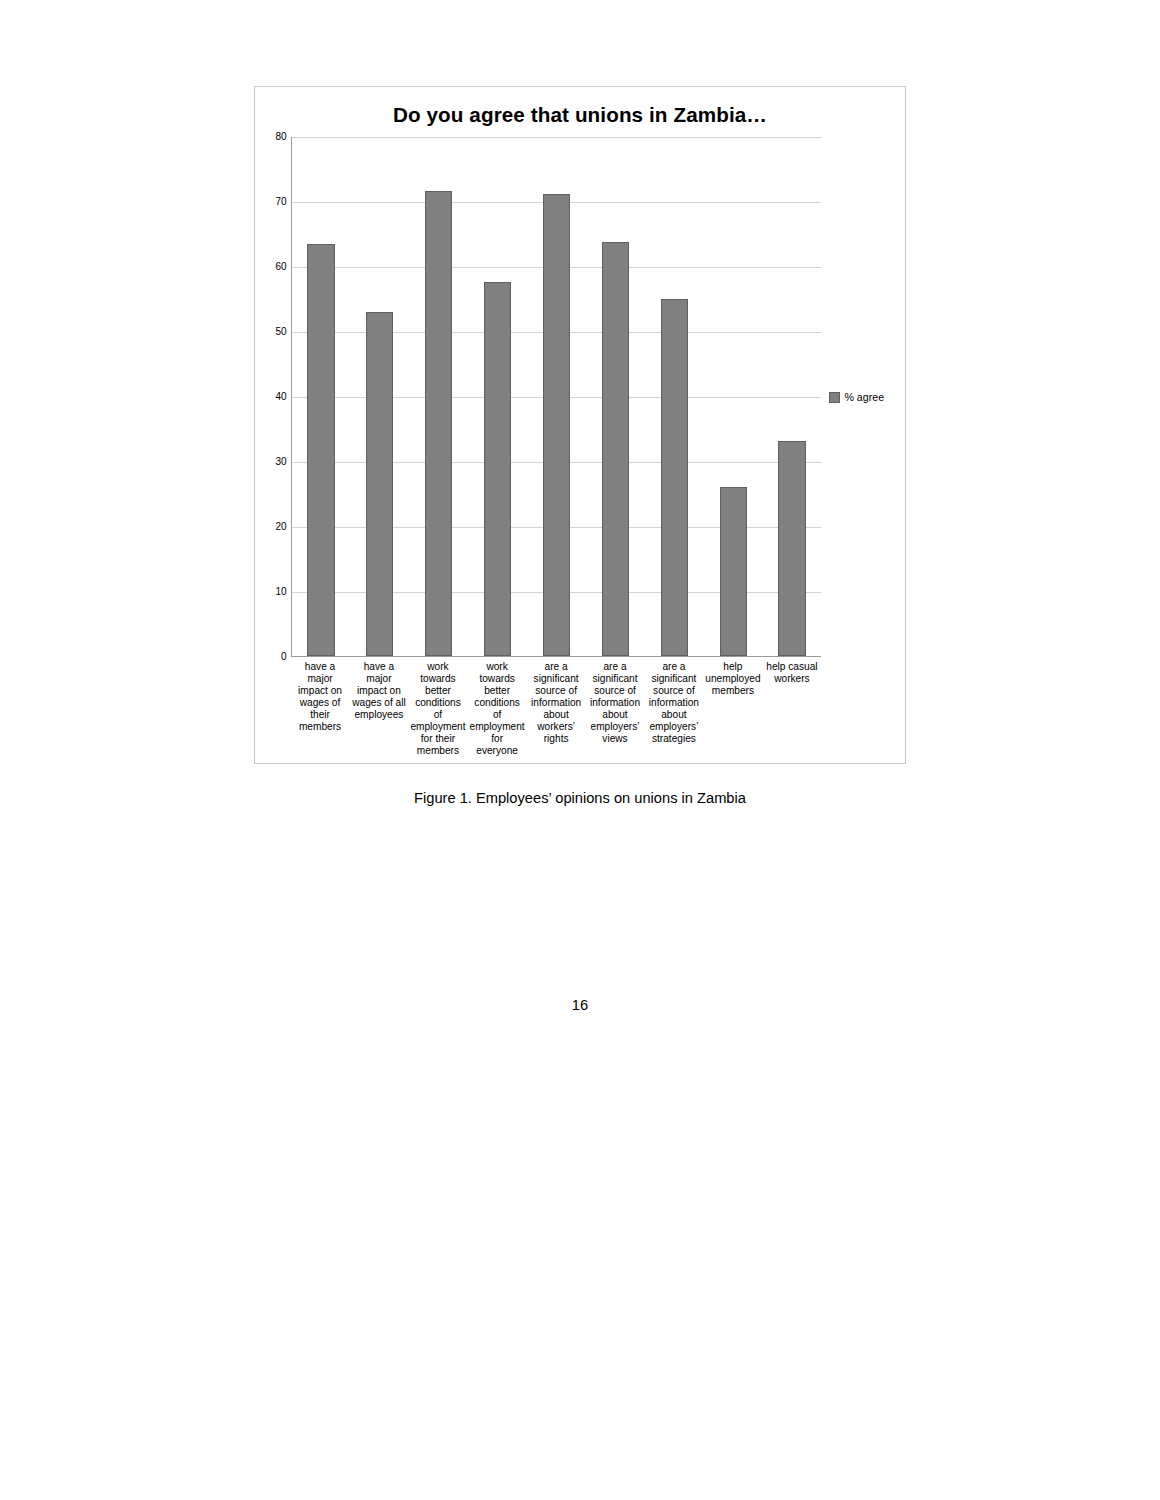Do you agree that unions in Zambia…
80 70 60 50 40 30 20 10 0
% agree
have a major impact on wages of their members
have a major impact on wages of all employees
work towards better conditions of employment for their members
work towards better conditions of employment for everyone
are a significant source of information about workers’ rights
are a significant source of information about employers’ views
are a significant source of information about employers’ strategies
help unemployed members
help casual workers
Figure 1. Employees’ opinions on unions in Zambia
16